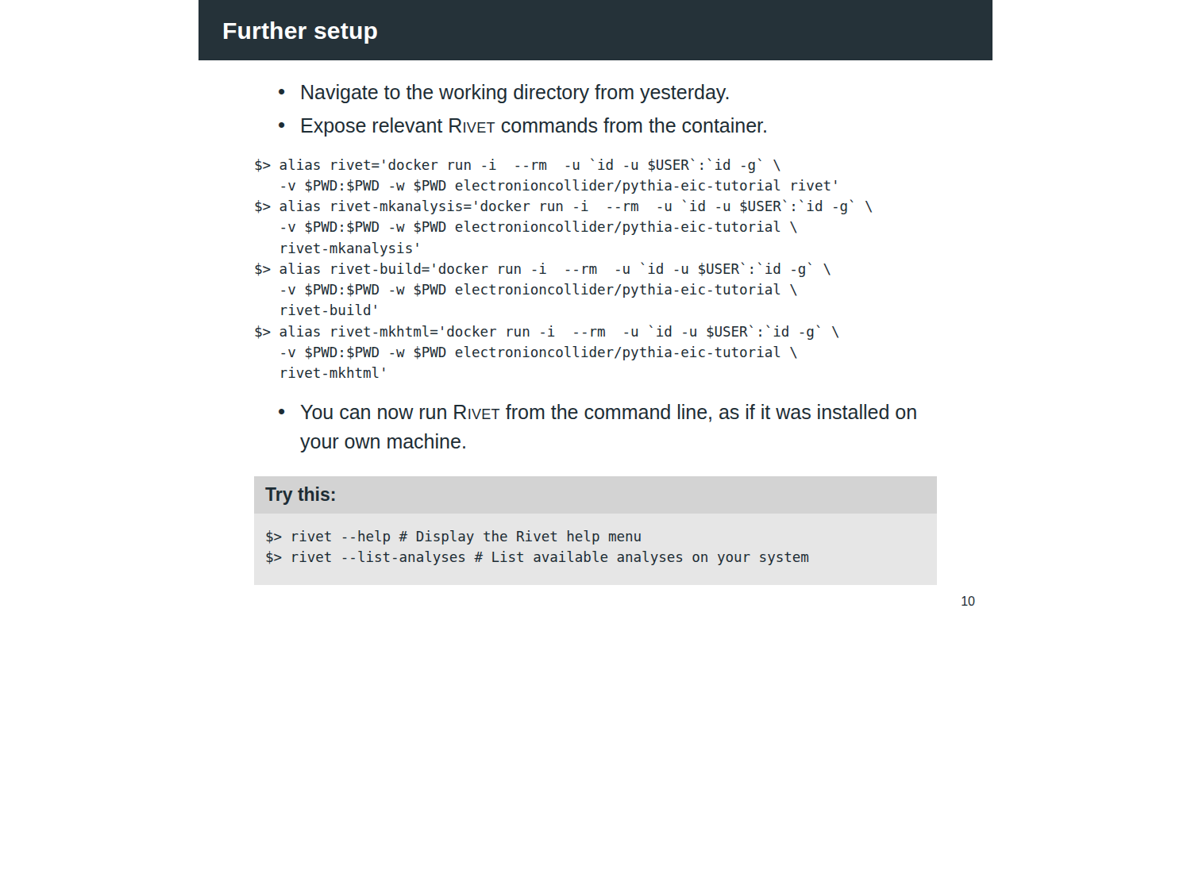Further setup
Navigate to the working directory from yesterday.
Expose relevant Rivet commands from the container.
$> alias rivet='docker run -i  --rm  -u `id -u $USER`:`id -g` \
   -v $PWD:$PWD -w $PWD electronioncollider/pythia-eic-tutorial rivet'
$> alias rivet-mkanalysis='docker run -i  --rm  -u `id -u $USER`:`id -g` \
   -v $PWD:$PWD -w $PWD electronioncollider/pythia-eic-tutorial \
   rivet-mkanalysis'
$> alias rivet-build='docker run -i  --rm  -u `id -u $USER`:`id -g` \
   -v $PWD:$PWD -w $PWD electronioncollider/pythia-eic-tutorial \
   rivet-build'
$> alias rivet-mkhtml='docker run -i  --rm  -u `id -u $USER`:`id -g` \
   -v $PWD:$PWD -w $PWD electronioncollider/pythia-eic-tutorial \
   rivet-mkhtml'
You can now run Rivet from the command line, as if it was installed on your own machine.
Try this:
$> rivet --help # Display the Rivet help menu
$> rivet --list-analyses # List available analyses on your system
10